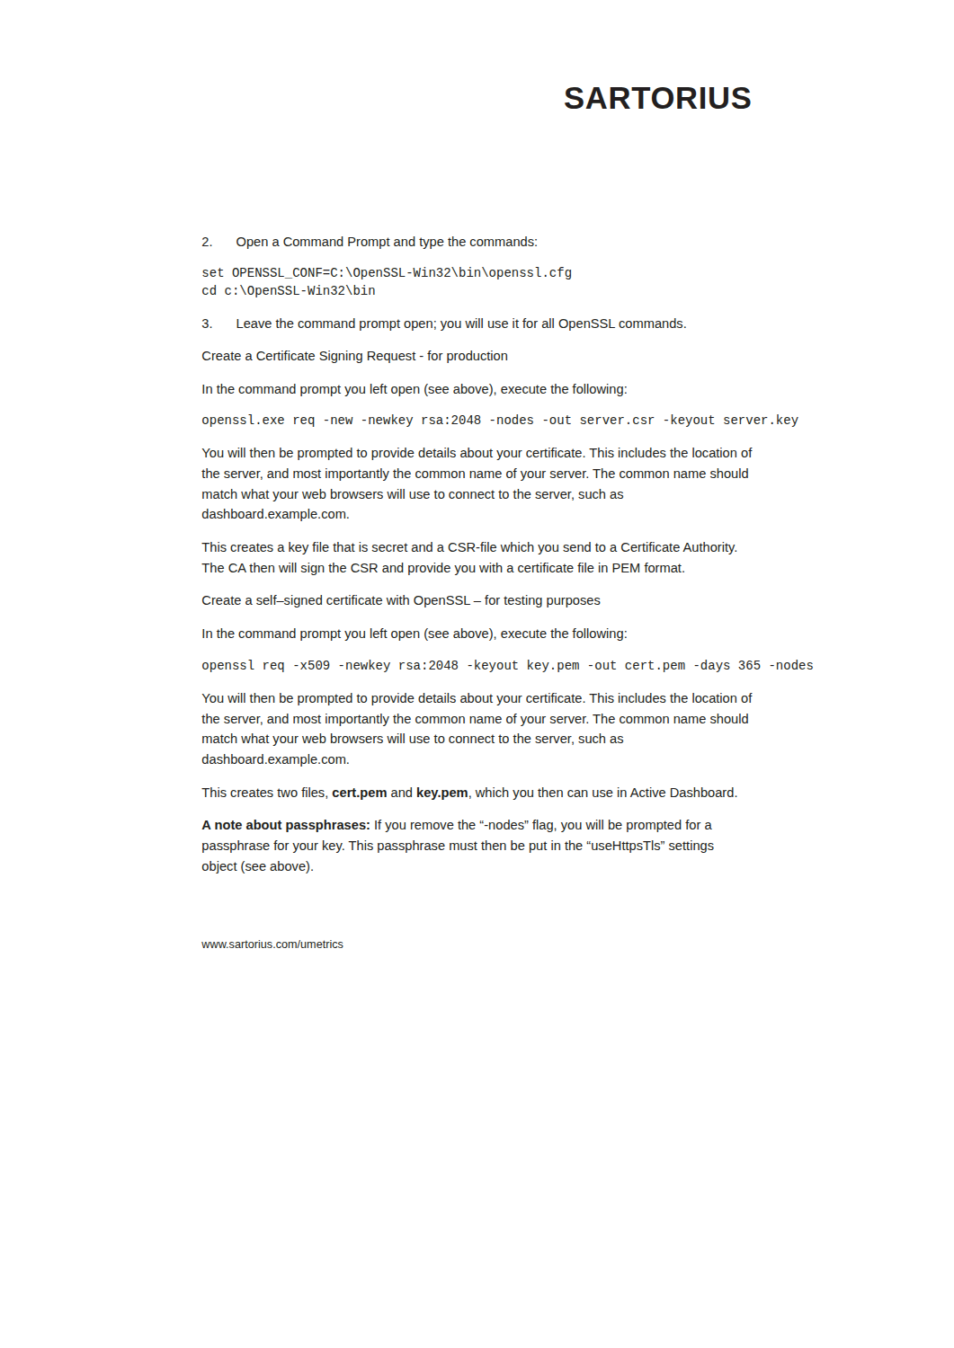SARTORIUS
2. Open a Command Prompt and type the commands:
set OPENSSL_CONF=C:\OpenSSL-Win32\bin\openssl.cfg
cd c:\OpenSSL-Win32\bin
3. Leave the command prompt open; you will use it for all OpenSSL commands.
Create a Certificate Signing Request - for production
In the command prompt you left open (see above), execute the following:
openssl.exe req -new -newkey rsa:2048 -nodes -out server.csr -keyout server.key
You will then be prompted to provide details about your certificate. This includes the location of the server, and most importantly the common name of your server. The common name should match what your web browsers will use to connect to the server, such as dashboard.example.com.
This creates a key file that is secret and a CSR-file which you send to a Certificate Authority. The CA then will sign the CSR and provide you with a certificate file in PEM format.
Create a self–signed certificate with OpenSSL – for testing purposes
In the command prompt you left open (see above), execute the following:
openssl req -x509 -newkey rsa:2048 -keyout key.pem -out cert.pem -days 365 -nodes
You will then be prompted to provide details about your certificate. This includes the location of the server, and most importantly the common name of your server. The common name should match what your web browsers will use to connect to the server, such as dashboard.example.com.
This creates two files, cert.pem and key.pem, which you then can use in Active Dashboard.
A note about passphrases: If you remove the “-nodes” flag, you will be prompted for a passphrase for your key. This passphrase must then be put in the “useHttpsTls” settings object (see above).
www.sartorius.com/umetrics